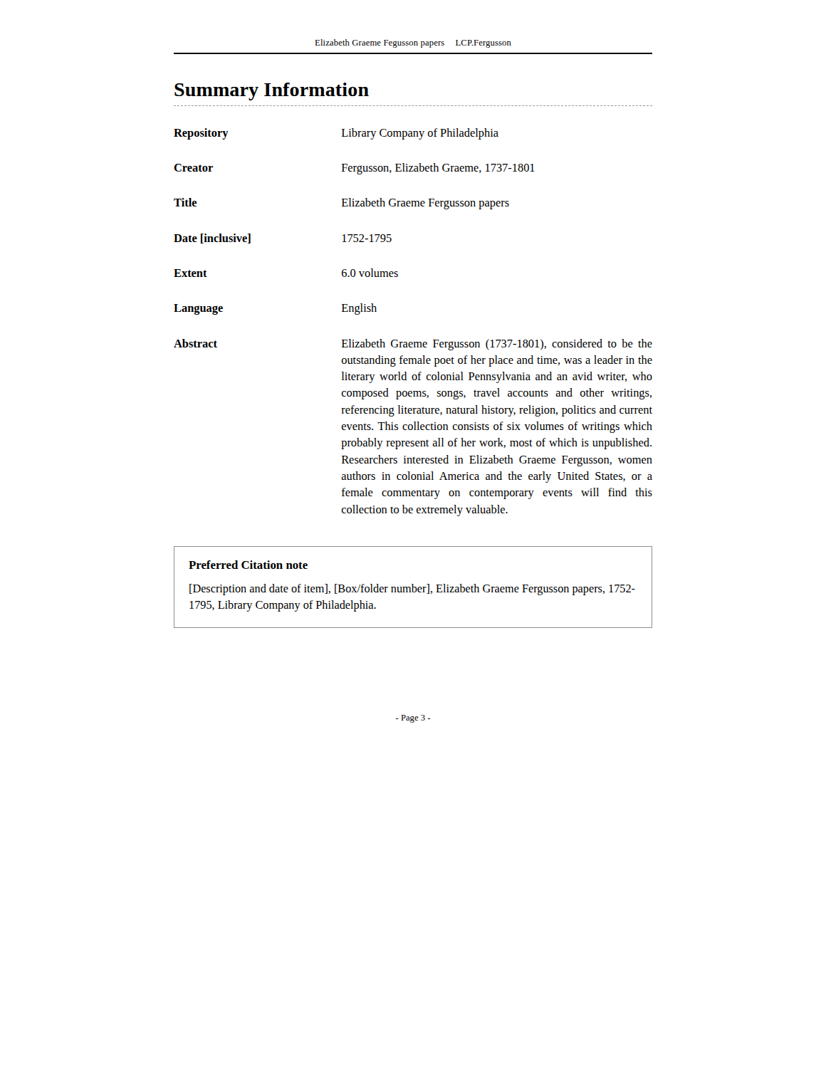Elizabeth Graeme Fegusson papers LCP.Fergusson
Summary Information
| Repository | Library Company of Philadelphia |
| Creator | Fergusson, Elizabeth Graeme, 1737-1801 |
| Title | Elizabeth Graeme Fergusson papers |
| Date [inclusive] | 1752-1795 |
| Extent | 6.0 volumes |
| Language | English |
| Abstract | Elizabeth Graeme Fergusson (1737-1801), considered to be the outstanding female poet of her place and time, was a leader in the literary world of colonial Pennsylvania and an avid writer, who composed poems, songs, travel accounts and other writings, referencing literature, natural history, religion, politics and current events. This collection consists of six volumes of writings which probably represent all of her work, most of which is unpublished. Researchers interested in Elizabeth Graeme Fergusson, women authors in colonial America and the early United States, or a female commentary on contemporary events will find this collection to be extremely valuable. |
Preferred Citation note
[Description and date of item], [Box/folder number], Elizabeth Graeme Fergusson papers, 1752-1795, Library Company of Philadelphia.
- Page 3 -